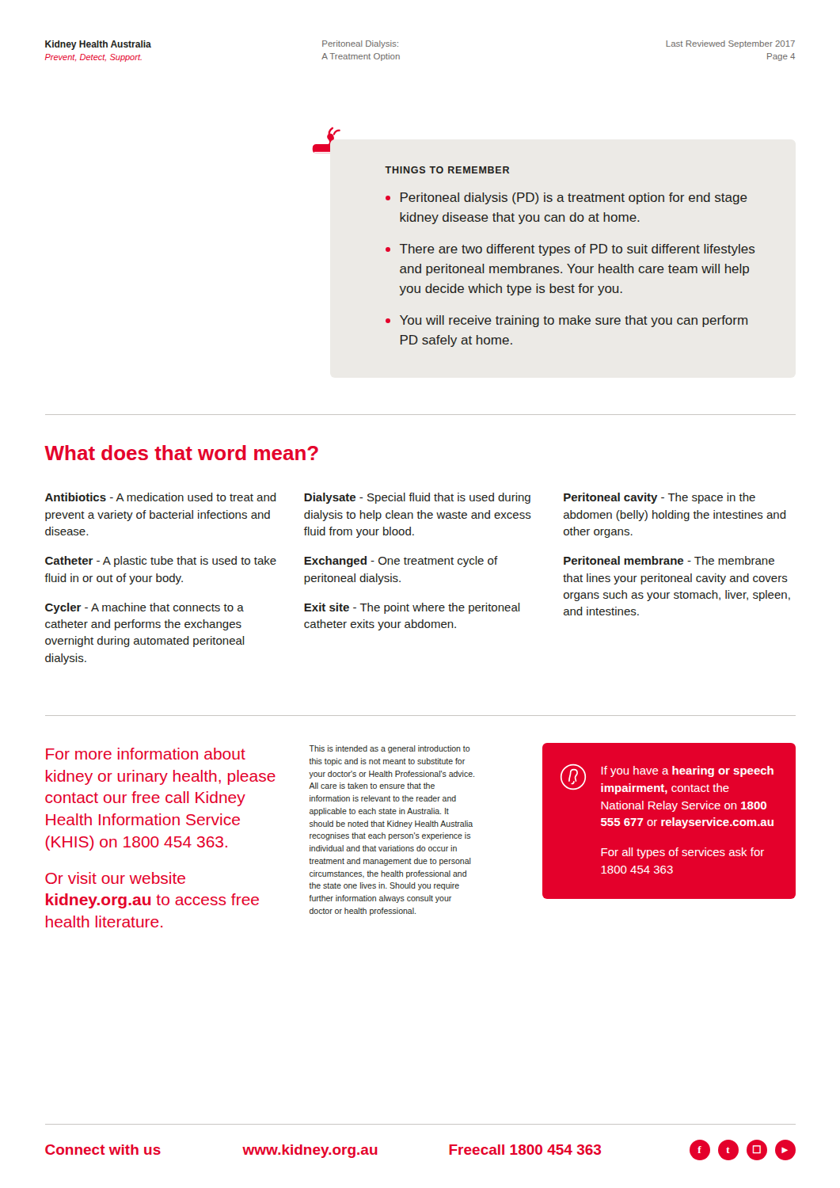Kidney Health AustraliaPrevent, Detect, Support.
Peritoneal Dialysis:
A Treatment Option
Last Reviewed September 2017
Page 4
Things to remember
Peritoneal dialysis (PD) is a treatment option for end stage kidney disease that you can do at home.
There are two different types of PD to suit different lifestyles and peritoneal membranes. Your health care team will help you decide which type is best for you.
You will receive training to make sure that you can perform PD safely at home.
What does that word mean?
Antibiotics - A medication used to treat and prevent a variety of bacterial infections and disease.
Catheter - A plastic tube that is used to take fluid in or out of your body.
Cycler - A machine that connects to a catheter and performs the exchanges overnight during automated peritoneal dialysis.
Dialysate - Special fluid that is used during dialysis to help clean the waste and excess fluid from your blood.
Exchanged - One treatment cycle of peritoneal dialysis.
Exit site - The point where the peritoneal catheter exits your abdomen.
Peritoneal cavity - The space in the abdomen (belly) holding the intestines and other organs.
Peritoneal membrane - The membrane that lines your peritoneal cavity and covers organs such as your stomach, liver, spleen, and intestines.
For more information about kidney or urinary health, please contact our free call Kidney Health Information Service (KHIS) on 1800 454 363.
Or visit our website kidney.org.au to access free health literature.
This is intended as a general introduction to this topic and is not meant to substitute for your doctor's or Health Professional's advice. All care is taken to ensure that the information is relevant to the reader and applicable to each state in Australia. It should be noted that Kidney Health Australia recognises that each person's experience is individual and that variations do occur in treatment and management due to personal circumstances, the health professional and the state one lives in. Should you require further information always consult your doctor or health professional.
If you have a hearing or speech impairment, contact the National Relay Service on 1800 555 677 or relayservice.com.au
For all types of services ask for 1800 454 363
Connect with us
www.kidney.org.au
Freecall 1800 454 363
f t ☐ ►